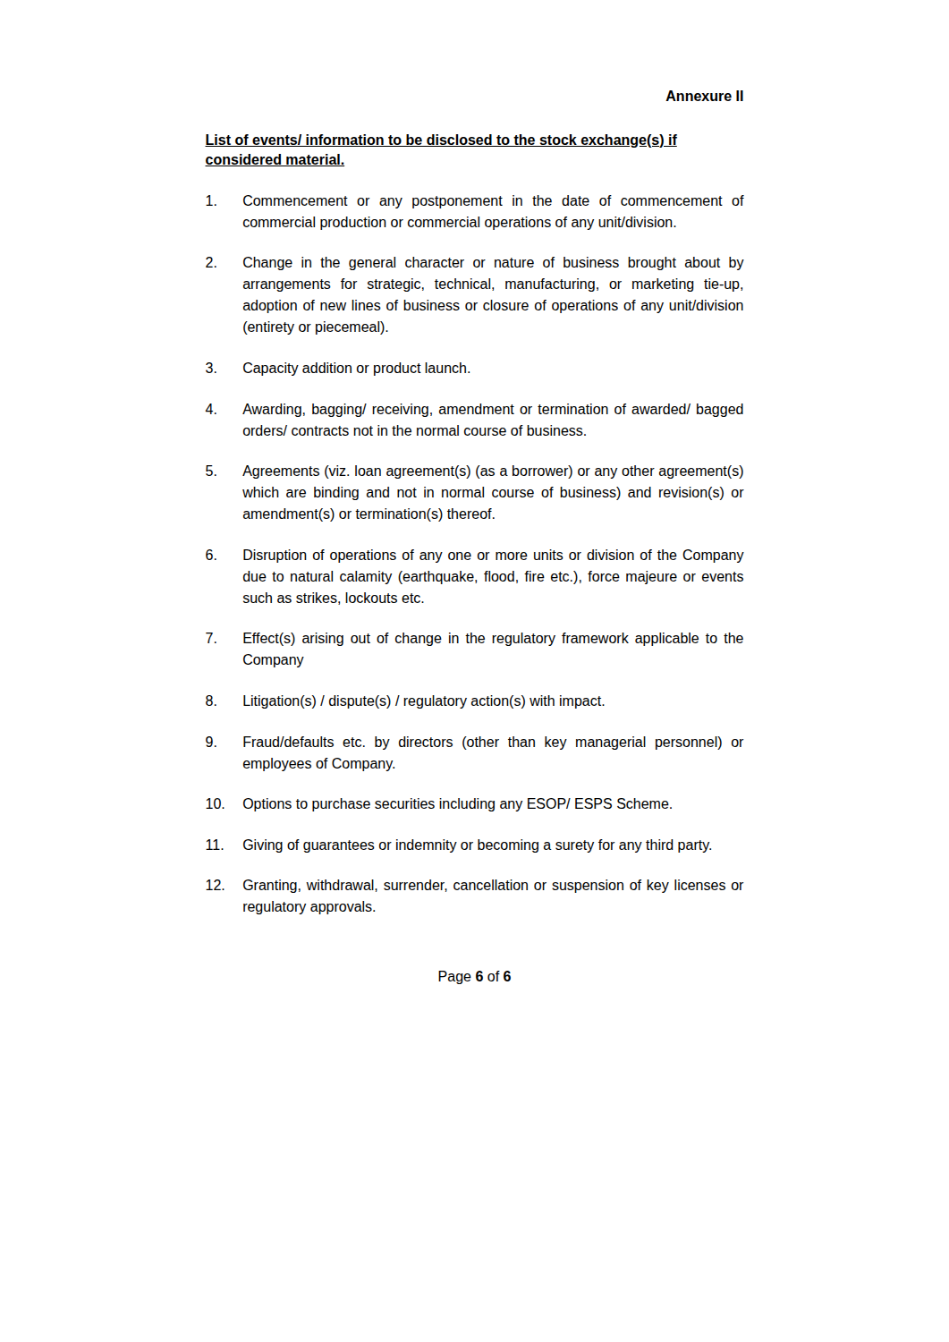Annexure II
List of events/ information to be disclosed to the stock exchange(s) if considered material.
Commencement or any postponement in the date of commencement of commercial production or commercial operations of any unit/division.
Change in the general character or nature of business brought about by arrangements for strategic, technical, manufacturing, or marketing tie-up, adoption of new lines of business or closure of operations of any unit/division (entirety or piecemeal).
Capacity addition or product launch.
Awarding, bagging/ receiving, amendment or termination of awarded/ bagged orders/ contracts not in the normal course of business.
Agreements (viz. loan agreement(s) (as a borrower) or any other agreement(s) which are binding and not in normal course of business) and revision(s) or amendment(s) or termination(s) thereof.
Disruption of operations of any one or more units or division of the Company due to natural calamity (earthquake, flood, fire etc.), force majeure or events such as strikes, lockouts etc.
Effect(s) arising out of change in the regulatory framework applicable to the Company
Litigation(s) / dispute(s) / regulatory action(s) with impact.
Fraud/defaults etc. by directors (other than key managerial personnel) or employees of Company.
Options to purchase securities including any ESOP/ ESPS Scheme.
Giving of guarantees or indemnity or becoming a surety for any third party.
Granting, withdrawal, surrender, cancellation or suspension of key licenses or regulatory approvals.
Page 6 of 6